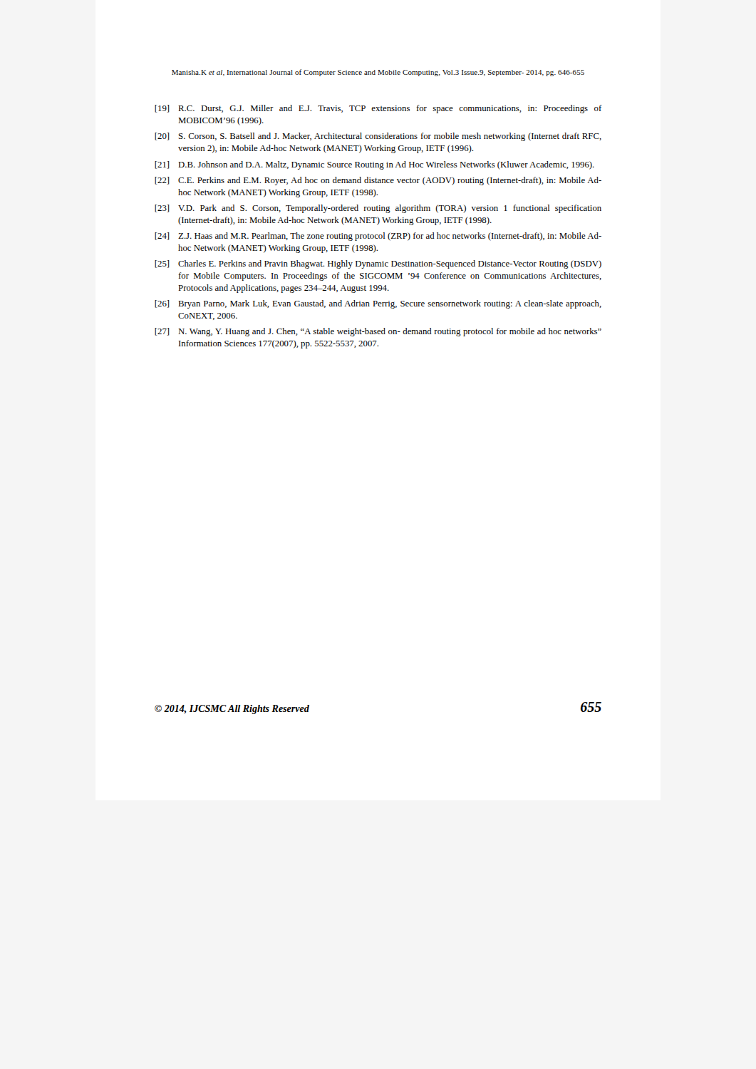Manisha.K et al, International Journal of Computer Science and Mobile Computing, Vol.3 Issue.9, September- 2014, pg. 646-655
[19] R.C. Durst, G.J. Miller and E.J. Travis, TCP extensions for space communications, in: Proceedings of MOBICOM’96 (1996).
[20] S. Corson, S. Batsell and J. Macker, Architectural considerations for mobile mesh networking (Internet draft RFC, version 2), in: Mobile Ad-hoc Network (MANET) Working Group, IETF (1996).
[21] D.B. Johnson and D.A. Maltz, Dynamic Source Routing in Ad Hoc Wireless Networks (Kluwer Academic, 1996).
[22] C.E. Perkins and E.M. Royer, Ad hoc on demand distance vector (AODV) routing (Internet-draft), in: Mobile Ad-hoc Network (MANET) Working Group, IETF (1998).
[23] V.D. Park and S. Corson, Temporally-ordered routing algorithm (TORA) version 1 functional specification (Internet-draft), in: Mobile Ad-hoc Network (MANET) Working Group, IETF (1998).
[24] Z.J. Haas and M.R. Pearlman, The zone routing protocol (ZRP) for ad hoc networks (Internet-draft), in: Mobile Ad-hoc Network (MANET) Working Group, IETF (1998).
[25] Charles E. Perkins and Pravin Bhagwat. Highly Dynamic Destination-Sequenced Distance-Vector Routing (DSDV) for Mobile Computers. In Proceedings of the SIGCOMM ’94 Conference on Communications Architectures, Protocols and Applications, pages 234–244, August 1994.
[26] Bryan Parno, Mark Luk, Evan Gaustad, and Adrian Perrig, Secure sensornetwork routing: A clean-slate approach, CoNEXT, 2006.
[27] N. Wang, Y. Huang and J. Chen, “A stable weight-based on- demand routing protocol for mobile ad hoc networks” Information Sciences 177(2007), pp. 5522-5537, 2007.
© 2014, IJCSMC All Rights Reserved 655